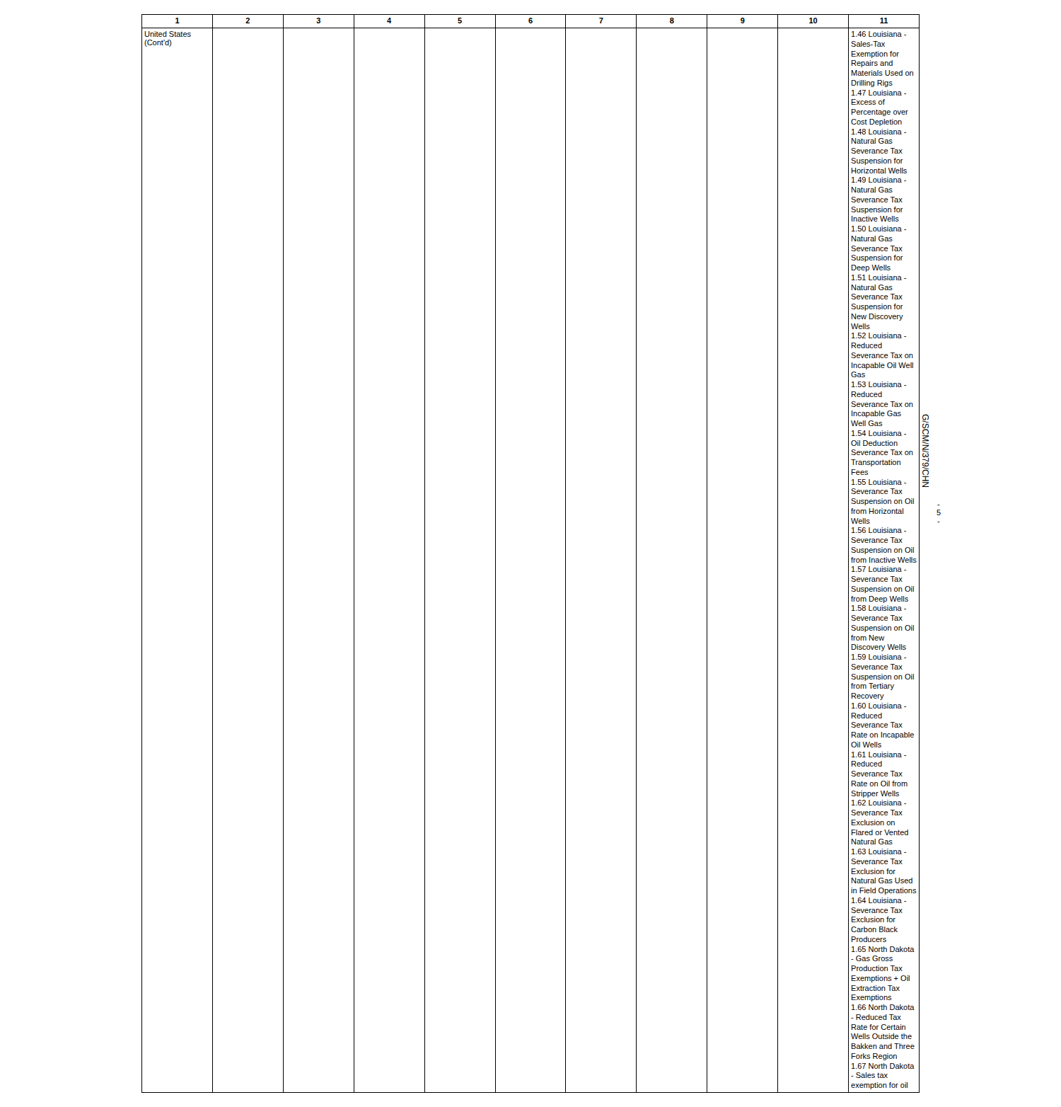| 1 | 2 | 3 | 4 | 5 | 6 | 7 | 8 | 9 | 10 | 11 |
| --- | --- | --- | --- | --- | --- | --- | --- | --- | --- | --- |
| United States (Cont'd) | | | | | | | | | | 1.46 Louisiana - Sales-Tax Exemption for Repairs and Materials Used on Drilling Rigs 1.47 Louisiana - Excess of Percentage over Cost Depletion 1.48 Louisiana - Natural Gas Severance Tax Suspension for Horizontal Wells 1.49 Louisiana - Natural Gas Severance Tax Suspension for Inactive Wells 1.50 Louisiana - Natural Gas Severance Tax Suspension for Deep Wells 1.51 Louisiana - Natural Gas Severance Tax Suspension for New Discovery Wells 1.52 Louisiana - Reduced Severance Tax on Incapable Oil Well Gas 1.53 Louisiana - Reduced Severance Tax on Incapable Gas Well Gas 1.54 Louisiana - Oil Deduction Severance Tax on Transportation Fees 1.55 Louisiana - Severance Tax Suspension on Oil from Horizontal Wells 1.56 Louisiana - Severance Tax Suspension on Oil from Inactive Wells 1.57 Louisiana - Severance Tax Suspension on Oil from Deep Wells 1.58 Louisiana - Severance Tax Suspension on Oil from New Discovery Wells 1.59 Louisiana - Severance Tax Suspension on Oil from Tertiary Recovery 1.60 Louisiana - Reduced Severance Tax Rate on Incapable Oil Wells 1.61 Louisiana - Reduced Severance Tax Rate on Oil from Stripper Wells 1.62 Louisiana - Severance Tax Exclusion on Flared or Vented Natural Gas 1.63 Louisiana - Severance Tax Exclusion for Natural Gas Used in Field Operations 1.64 Louisiana - Severance Tax Exclusion for Carbon Black Producers 1.65 North Dakota - Gas Gross Production Tax Exemptions + Oil Extraction Tax Exemptions 1.66 North Dakota - Reduced Tax Rate for Certain Wells Outside the Bakken and Three Forks Region 1.67 North Dakota - Sales tax exemption for oil |
G/SCM/N/379/CHN
-5-